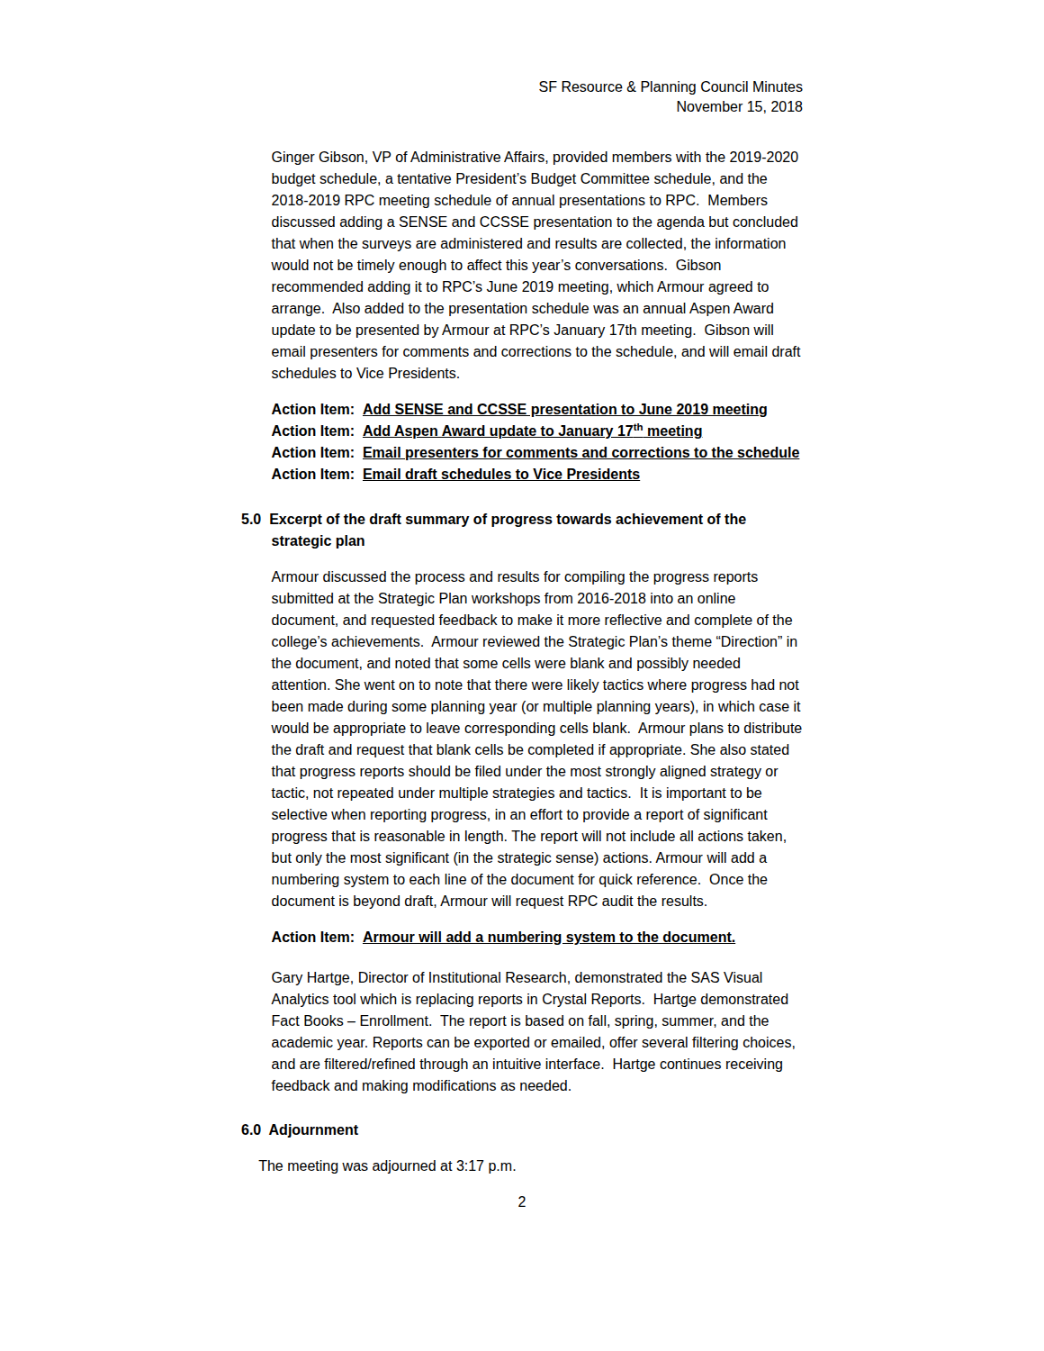SF Resource & Planning Council Minutes
November 15, 2018
Ginger Gibson, VP of Administrative Affairs, provided members with the 2019-2020 budget schedule, a tentative President’s Budget Committee schedule, and the 2018-2019 RPC meeting schedule of annual presentations to RPC. Members discussed adding a SENSE and CCSSE presentation to the agenda but concluded that when the surveys are administered and results are collected, the information would not be timely enough to affect this year’s conversations. Gibson recommended adding it to RPC’s June 2019 meeting, which Armour agreed to arrange. Also added to the presentation schedule was an annual Aspen Award update to be presented by Armour at RPC’s January 17th meeting. Gibson will email presenters for comments and corrections to the schedule, and will email draft schedules to Vice Presidents.
Action Item: Add SENSE and CCSSE presentation to June 2019 meeting
Action Item: Add Aspen Award update to January 17th meeting
Action Item: Email presenters for comments and corrections to the schedule
Action Item: Email draft schedules to Vice Presidents
5.0 Excerpt of the draft summary of progress towards achievement of the strategic plan
Armour discussed the process and results for compiling the progress reports submitted at the Strategic Plan workshops from 2016-2018 into an online document, and requested feedback to make it more reflective and complete of the college’s achievements. Armour reviewed the Strategic Plan’s theme “Direction” in the document, and noted that some cells were blank and possibly needed attention. She went on to note that there were likely tactics where progress had not been made during some planning year (or multiple planning years), in which case it would be appropriate to leave corresponding cells blank. Armour plans to distribute the draft and request that blank cells be completed if appropriate. She also stated that progress reports should be filed under the most strongly aligned strategy or tactic, not repeated under multiple strategies and tactics. It is important to be selective when reporting progress, in an effort to provide a report of significant progress that is reasonable in length. The report will not include all actions taken, but only the most significant (in the strategic sense) actions. Armour will add a numbering system to each line of the document for quick reference. Once the document is beyond draft, Armour will request RPC audit the results.
Action Item: Armour will add a numbering system to the document.
Gary Hartge, Director of Institutional Research, demonstrated the SAS Visual Analytics tool which is replacing reports in Crystal Reports. Hartge demonstrated Fact Books – Enrollment. The report is based on fall, spring, summer, and the academic year. Reports can be exported or emailed, offer several filtering choices, and are filtered/refined through an intuitive interface. Hartge continues receiving feedback and making modifications as needed.
6.0 Adjournment
The meeting was adjourned at 3:17 p.m.
2